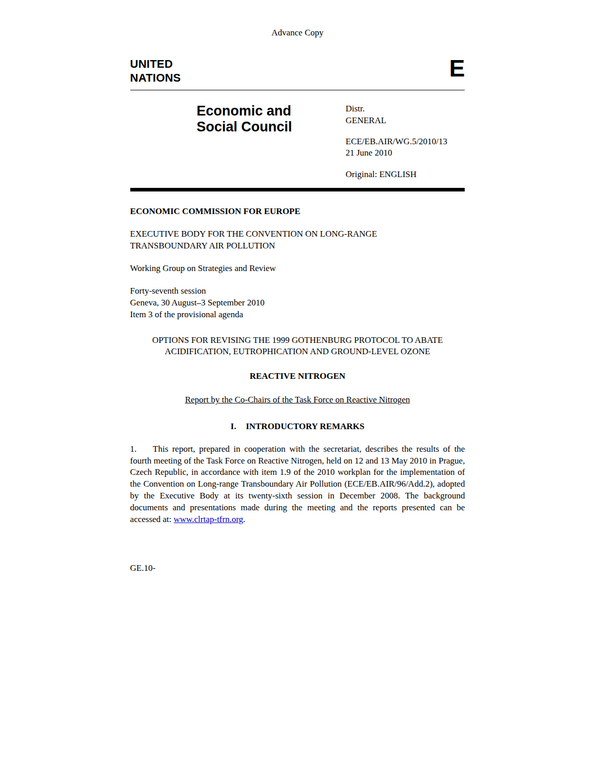Advance Copy
UNITED
NATIONS
E
Economic and Social Council
Distr.
GENERAL
ECE/EB.AIR/WG.5/2010/13
21 June 2010
Original: ENGLISH
ECONOMIC COMMISSION FOR EUROPE
EXECUTIVE BODY FOR THE CONVENTION ON LONG-RANGE
TRANSBOUNDARY AIR POLLUTION
Working Group on Strategies and Review
Forty-seventh session
Geneva, 30 August–3 September 2010
Item 3 of the provisional agenda
OPTIONS FOR REVISING THE 1999 GOTHENBURG PROTOCOL TO ABATE
ACIDIFICATION, EUTROPHICATION AND GROUND-LEVEL OZONE
REACTIVE NITROGEN
Report by the Co-Chairs of the Task Force on Reactive Nitrogen
I. INTRODUCTORY REMARKS
1. This report, prepared in cooperation with the secretariat, describes the results of the fourth meeting of the Task Force on Reactive Nitrogen, held on 12 and 13 May 2010 in Prague, Czech Republic, in accordance with item 1.9 of the 2010 workplan for the implementation of the Convention on Long-range Transboundary Air Pollution (ECE/EB.AIR/96/Add.2), adopted by the Executive Body at its twenty-sixth session in December 2008. The background documents and presentations made during the meeting and the reports presented can be accessed at: www.clrtap-tfrn.org.
GE.10-